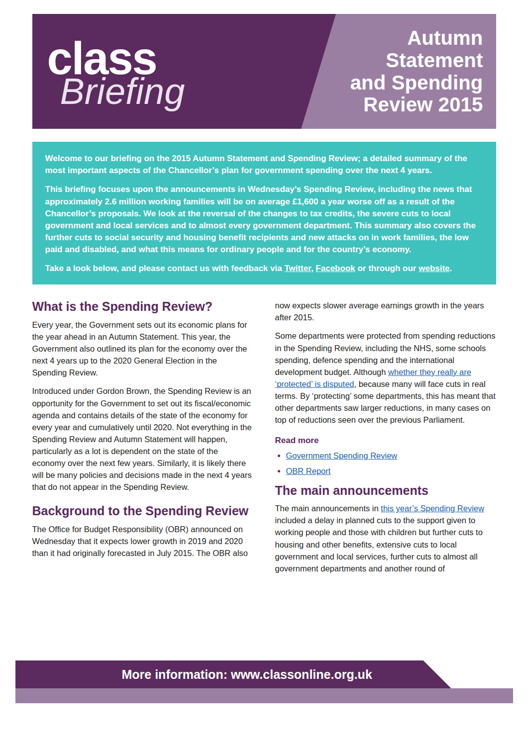class Briefing
Autumn Statement
and Spending
Review 2015
Welcome to our briefing on the 2015 Autumn Statement and Spending Review; a detailed summary of the most important aspects of the Chancellor’s plan for government spending over the next 4 years.
This briefing focuses upon the announcements in Wednesday’s Spending Review, including the news that approximately 2.6 million working families will be on average £1,600 a year worse off as a result of the Chancellor’s proposals. We look at the reversal of the changes to tax credits, the severe cuts to local government and local services and to almost every government department. This summary also covers the further cuts to social security and housing benefit recipients and new attacks on in work families, the low paid and disabled, and what this means for ordinary people and for the country’s economy.
Take a look below, and please contact us with feedback via Twitter, Facebook or through our website.
What is the Spending Review?
Every year, the Government sets out its economic plans for the year ahead in an Autumn Statement. This year, the Government also outlined its plan for the economy over the next 4 years up to the 2020 General Election in the Spending Review.
Introduced under Gordon Brown, the Spending Review is an opportunity for the Government to set out its fiscal/economic agenda and contains details of the state of the economy for every year and cumulatively until 2020. Not everything in the Spending Review and Autumn Statement will happen, particularly as a lot is dependent on the state of the economy over the next few years. Similarly, it is likely there will be many policies and decisions made in the next 4 years that do not appear in the Spending Review.
Background to the Spending Review
The Office for Budget Responsibility (OBR) announced on Wednesday that it expects lower growth in 2019 and 2020 than it had originally forecasted in July 2015. The OBR also now expects slower average earnings growth in the years after 2015.
Some departments were protected from spending reductions in the Spending Review, including the NHS, some schools spending, defence spending and the international development budget. Although whether they really are ‘protected’ is disputed, because many will face cuts in real terms. By ‘protecting’ some departments, this has meant that other departments saw larger reductions, in many cases on top of reductions seen over the previous Parliament.
Read more
Government Spending Review
OBR Report
The main announcements
The main announcements in this year’s Spending Review included a delay in planned cuts to the support given to working people and those with children but further cuts to housing and other benefits, extensive cuts to local government and local services, further cuts to almost all government departments and another round of
More information: www.classonline.org.uk